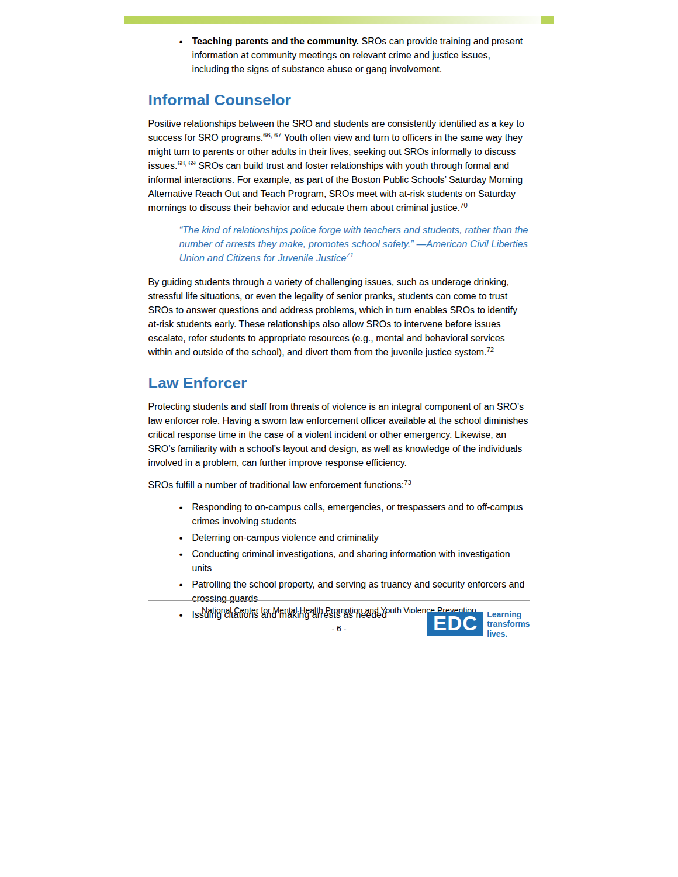Teaching parents and the community. SROs can provide training and present information at community meetings on relevant crime and justice issues, including the signs of substance abuse or gang involvement.
Informal Counselor
Positive relationships between the SRO and students are consistently identified as a key to success for SRO programs.66, 67 Youth often view and turn to officers in the same way they might turn to parents or other adults in their lives, seeking out SROs informally to discuss issues.68, 69 SROs can build trust and foster relationships with youth through formal and informal interactions. For example, as part of the Boston Public Schools’ Saturday Morning Alternative Reach Out and Teach Program, SROs meet with at-risk students on Saturday mornings to discuss their behavior and educate them about criminal justice.70
“The kind of relationships police forge with teachers and students, rather than the number of arrests they make, promotes school safety.” —American Civil Liberties Union and Citizens for Juvenile Justice71
By guiding students through a variety of challenging issues, such as underage drinking, stressful life situations, or even the legality of senior pranks, students can come to trust SROs to answer questions and address problems, which in turn enables SROs to identify at-risk students early. These relationships also allow SROs to intervene before issues escalate, refer students to appropriate resources (e.g., mental and behavioral services within and outside of the school), and divert them from the juvenile justice system.72
Law Enforcer
Protecting students and staff from threats of violence is an integral component of an SRO’s law enforcer role. Having a sworn law enforcement officer available at the school diminishes critical response time in the case of a violent incident or other emergency. Likewise, an SRO’s familiarity with a school’s layout and design, as well as knowledge of the individuals involved in a problem, can further improve response efficiency.
SROs fulfill a number of traditional law enforcement functions:73
Responding to on-campus calls, emergencies, or trespassers and to off-campus crimes involving students
Deterring on-campus violence and criminality
Conducting criminal investigations, and sharing information with investigation units
Patrolling the school property, and serving as truancy and security enforcers and crossing guards
Issuing citations and making arrests as needed
National Center for Mental Health Promotion and Youth Violence Prevention
- 6 -
EDC
Learning transforms lives.